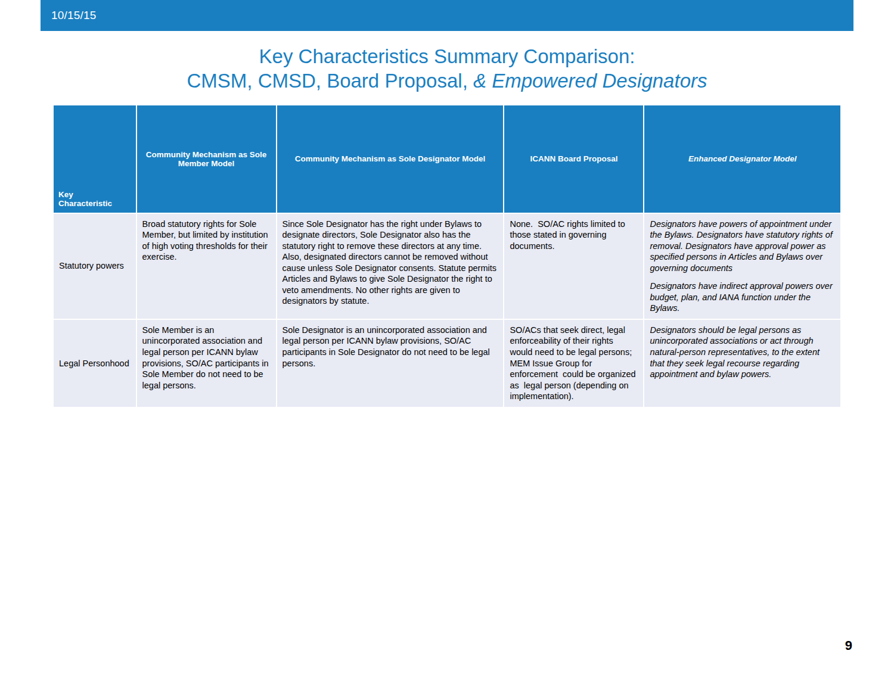10/15/15
Key Characteristics Summary Comparison:
CMSM, CMSD, Board Proposal, & Empowered Designators
| Key Characteristic | Community Mechanism as Sole Member Model | Community Mechanism as Sole Designator Model | ICANN Board Proposal | Enhanced Designator Model |
| --- | --- | --- | --- | --- |
| Statutory powers | Broad statutory rights for Sole Member, but limited by institution of high voting thresholds for their exercise. | Since Sole Designator has the right under Bylaws to designate directors, Sole Designator also has the statutory right to remove these directors at any time. Also, designated directors cannot be removed without cause unless Sole Designator consents. Statute permits Articles and Bylaws to give Sole Designator the right to veto amendments. No other rights are given to designators by statute. | None. SO/AC rights limited to those stated in governing documents. | Designators have powers of appointment under the Bylaws. Designators have statutory rights of removal. Designators have approval power as specified persons in Articles and Bylaws over governing documents Designators have indirect approval powers over budget, plan, and IANA function under the Bylaws. |
| Legal Personhood | Sole Member is an unincorporated association and legal person per ICANN bylaw provisions, SO/AC participants in Sole Member do not need to be legal persons. | Sole Designator is an unincorporated association and legal person per ICANN bylaw provisions, SO/AC participants in Sole Designator do not need to be legal persons. | SO/ACs that seek direct, legal enforceability of their rights would need to be legal persons; MEM Issue Group for enforcement could be organized as legal person (depending on implementation). | Designators should be legal persons as unincorporated associations or act through natural-person representatives, to the extent that they seek legal recourse regarding appointment and bylaw powers. |
9